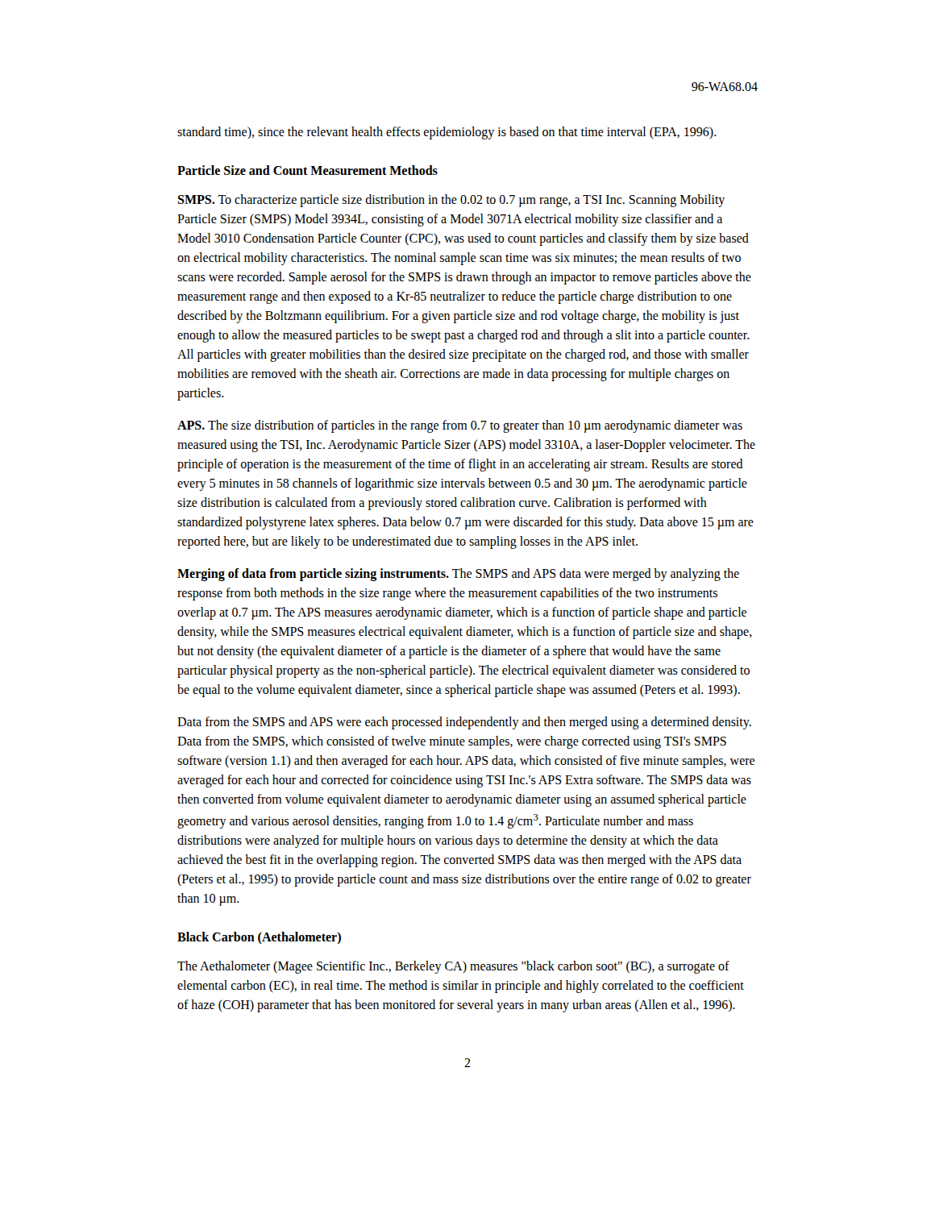96-WA68.04
standard time), since the relevant health effects epidemiology is based on that time interval (EPA, 1996).
Particle Size and Count Measurement Methods
SMPS. To characterize particle size distribution in the 0.02 to 0.7 µm range, a TSI Inc. Scanning Mobility Particle Sizer (SMPS) Model 3934L, consisting of a Model 3071A electrical mobility size classifier and a Model 3010 Condensation Particle Counter (CPC), was used to count particles and classify them by size based on electrical mobility characteristics. The nominal sample scan time was six minutes; the mean results of two scans were recorded. Sample aerosol for the SMPS is drawn through an impactor to remove particles above the measurement range and then exposed to a Kr-85 neutralizer to reduce the particle charge distribution to one described by the Boltzmann equilibrium. For a given particle size and rod voltage charge, the mobility is just enough to allow the measured particles to be swept past a charged rod and through a slit into a particle counter. All particles with greater mobilities than the desired size precipitate on the charged rod, and those with smaller mobilities are removed with the sheath air. Corrections are made in data processing for multiple charges on particles.
APS. The size distribution of particles in the range from 0.7 to greater than 10 µm aerodynamic diameter was measured using the TSI, Inc. Aerodynamic Particle Sizer (APS) model 3310A, a laser-Doppler velocimeter. The principle of operation is the measurement of the time of flight in an accelerating air stream. Results are stored every 5 minutes in 58 channels of logarithmic size intervals between 0.5 and 30 µm. The aerodynamic particle size distribution is calculated from a previously stored calibration curve. Calibration is performed with standardized polystyrene latex spheres. Data below 0.7 µm were discarded for this study. Data above 15 µm are reported here, but are likely to be underestimated due to sampling losses in the APS inlet.
Merging of data from particle sizing instruments. The SMPS and APS data were merged by analyzing the response from both methods in the size range where the measurement capabilities of the two instruments overlap at 0.7 µm. The APS measures aerodynamic diameter, which is a function of particle shape and particle density, while the SMPS measures electrical equivalent diameter, which is a function of particle size and shape, but not density (the equivalent diameter of a particle is the diameter of a sphere that would have the same particular physical property as the non-spherical particle). The electrical equivalent diameter was considered to be equal to the volume equivalent diameter, since a spherical particle shape was assumed (Peters et al. 1993).
Data from the SMPS and APS were each processed independently and then merged using a determined density. Data from the SMPS, which consisted of twelve minute samples, were charge corrected using TSI's SMPS software (version 1.1) and then averaged for each hour. APS data, which consisted of five minute samples, were averaged for each hour and corrected for coincidence using TSI Inc.'s APS Extra software. The SMPS data was then converted from volume equivalent diameter to aerodynamic diameter using an assumed spherical particle geometry and various aerosol densities, ranging from 1.0 to 1.4 g/cm3. Particulate number and mass distributions were analyzed for multiple hours on various days to determine the density at which the data achieved the best fit in the overlapping region. The converted SMPS data was then merged with the APS data (Peters et al., 1995) to provide particle count and mass size distributions over the entire range of 0.02 to greater than 10 µm.
Black Carbon (Aethalometer)
The Aethalometer (Magee Scientific Inc., Berkeley CA) measures "black carbon soot" (BC), a surrogate of elemental carbon (EC), in real time. The method is similar in principle and highly correlated to the coefficient of haze (COH) parameter that has been monitored for several years in many urban areas (Allen et al., 1996).
2